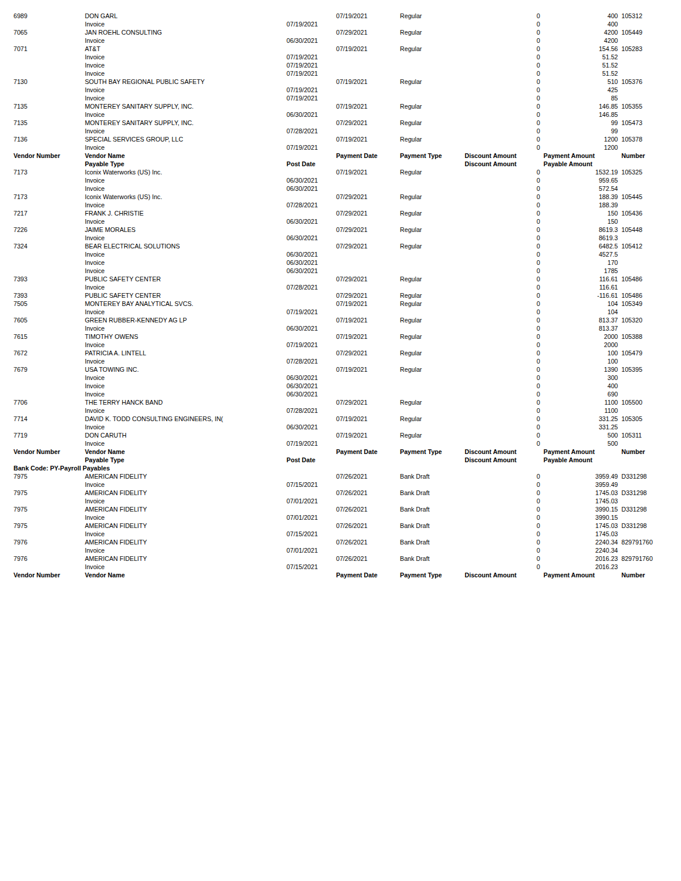| 6989 | DON GARL | | 07/19/2021 | Regular | 0 | 400 | 105312 |
| | Invoice | 07/19/2021 | | | 0 | 400 | |
| 7065 | JAN ROEHL CONSULTING | | 07/29/2021 | Regular | 0 | 4200 | 105449 |
| | Invoice | 06/30/2021 | | | 0 | 4200 | |
| 7071 | AT&T | | 07/19/2021 | Regular | 0 | 154.56 | 105283 |
| | Invoice | 07/19/2021 | | | 0 | 51.52 | |
| | Invoice | 07/19/2021 | | | 0 | 51.52 | |
| | Invoice | 07/19/2021 | | | 0 | 51.52 | |
| 7130 | SOUTH BAY REGIONAL PUBLIC SAFETY | | 07/19/2021 | Regular | 0 | 510 | 105376 |
| | Invoice | 07/19/2021 | | | 0 | 425 | |
| | Invoice | 07/19/2021 | | | 0 | 85 | |
| 7135 | MONTEREY SANITARY SUPPLY, INC. | | 07/19/2021 | Regular | 0 | 146.85 | 105355 |
| | Invoice | 06/30/2021 | | | 0 | 146.85 | |
| 7135 | MONTEREY SANITARY SUPPLY, INC. | | 07/29/2021 | Regular | 0 | 99 | 105473 |
| | Invoice | 07/28/2021 | | | 0 | 99 | |
| 7136 | SPECIAL SERVICES GROUP, LLC | | 07/19/2021 | Regular | 0 | 1200 | 105378 |
| | Invoice | 07/19/2021 | | | 0 | 1200 | |
| Vendor Number | Vendor Name | | Payment Date | Payment Type | Discount Amount | Payment Amount | Number |
| | Payable Type | Post Date | | | Discount Amount | Payable Amount | |
| 7173 | Iconix Waterworks (US) Inc. | | 07/19/2021 | Regular | 0 | 1532.19 | 105325 |
| | Invoice | 06/30/2021 | | | 0 | 959.65 | |
| | Invoice | 06/30/2021 | | | 0 | 572.54 | |
| 7173 | Iconix Waterworks (US) Inc. | | 07/29/2021 | Regular | 0 | 188.39 | 105445 |
| | Invoice | 07/28/2021 | | | 0 | 188.39 | |
| 7217 | FRANK J. CHRISTIE | | 07/29/2021 | Regular | 0 | 150 | 105436 |
| | Invoice | 06/30/2021 | | | 0 | 150 | |
| 7226 | JAIME MORALES | | 07/29/2021 | Regular | 0 | 8619.3 | 105448 |
| | Invoice | 06/30/2021 | | | 0 | 8619.3 | |
| 7324 | BEAR ELECTRICAL SOLUTIONS | | 07/29/2021 | Regular | 0 | 6482.5 | 105412 |
| | Invoice | 06/30/2021 | | | 0 | 4527.5 | |
| | Invoice | 06/30/2021 | | | 0 | 170 | |
| | Invoice | 06/30/2021 | | | 0 | 1785 | |
| 7393 | PUBLIC SAFETY CENTER | | 07/29/2021 | Regular | 0 | 116.61 | 105486 |
| | Invoice | 07/28/2021 | | | 0 | 116.61 | |
| 7393 | PUBLIC SAFETY CENTER | | 07/29/2021 | Regular | 0 | -116.61 | 105486 |
| 7505 | MONTEREY BAY ANALYTICAL SVCS. | | 07/19/2021 | Regular | 0 | 104 | 105349 |
| | Invoice | 07/19/2021 | | | 0 | 104 | |
| 7605 | GREEN RUBBER-KENNEDY AG LP | | 07/19/2021 | Regular | 0 | 813.37 | 105320 |
| | Invoice | 06/30/2021 | | | 0 | 813.37 | |
| 7615 | TIMOTHY OWENS | | 07/19/2021 | Regular | 0 | 2000 | 105388 |
| | Invoice | 07/19/2021 | | | 0 | 2000 | |
| 7672 | PATRICIA A. LINTELL | | 07/29/2021 | Regular | 0 | 100 | 105479 |
| | Invoice | 07/28/2021 | | | 0 | 100 | |
| 7679 | USA TOWING INC. | | 07/19/2021 | Regular | 0 | 1390 | 105395 |
| | Invoice | 06/30/2021 | | | 0 | 300 | |
| | Invoice | 06/30/2021 | | | 0 | 400 | |
| | Invoice | 06/30/2021 | | | 0 | 690 | |
| 7706 | THE TERRY HANCK BAND | | 07/29/2021 | Regular | 0 | 1100 | 105500 |
| | Invoice | 07/28/2021 | | | 0 | 1100 | |
| 7714 | DAVID K. TODD CONSULTING ENGINEERS, IN( | | 07/19/2021 | Regular | 0 | 331.25 | 105305 |
| | Invoice | 06/30/2021 | | | 0 | 331.25 | |
| 7719 | DON CARUTH | | 07/19/2021 | Regular | 0 | 500 | 105311 |
| | Invoice | 07/19/2021 | | | 0 | 500 | |
| Vendor Number | Vendor Name | | Payment Date | Payment Type | Discount Amount | Payment Amount | Number |
| | Payable Type | Post Date | | | Discount Amount | Payable Amount | |
| Bank Code: PY-Payroll Payables |
| 7975 | AMERICAN FIDELITY | | 07/26/2021 | Bank Draft | 0 | 3959.49 | D331298 |
| | Invoice | 07/15/2021 | | | 0 | 3959.49 | |
| 7975 | AMERICAN FIDELITY | | 07/26/2021 | Bank Draft | 0 | 1745.03 | D331298 |
| | Invoice | 07/01/2021 | | | 0 | 1745.03 | |
| 7975 | AMERICAN FIDELITY | | 07/26/2021 | Bank Draft | 0 | 3990.15 | D331298 |
| | Invoice | 07/01/2021 | | | 0 | 3990.15 | |
| 7975 | AMERICAN FIDELITY | | 07/26/2021 | Bank Draft | 0 | 1745.03 | D331298 |
| | Invoice | 07/15/2021 | | | 0 | 1745.03 | |
| 7976 | AMERICAN FIDELITY | | 07/26/2021 | Bank Draft | 0 | 2240.34 | 829791760 |
| | Invoice | 07/01/2021 | | | 0 | 2240.34 | |
| 7976 | AMERICAN FIDELITY | | 07/26/2021 | Bank Draft | 0 | 2016.23 | 829791760 |
| | Invoice | 07/15/2021 | | | 0 | 2016.23 | |
| Vendor Number | Vendor Name | | Payment Date | Payment Type | Discount Amount | Payment Amount | Number |